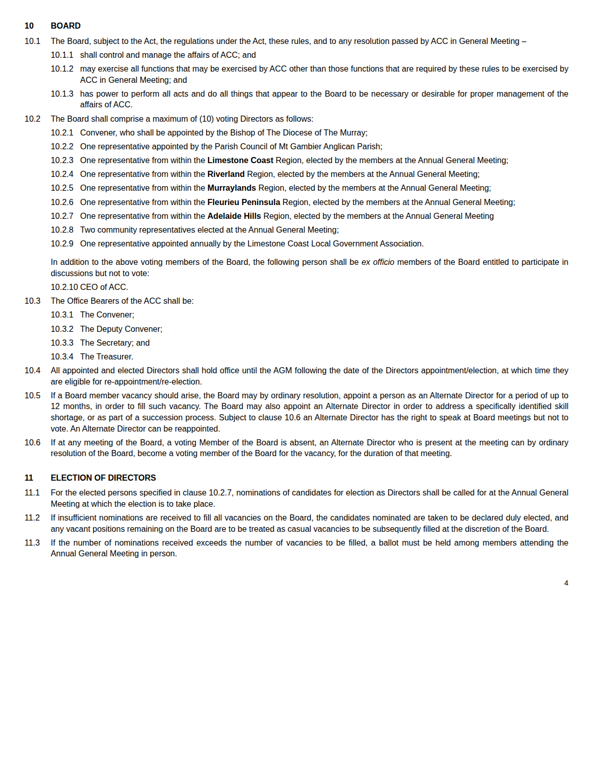10 BOARD
10.1 The Board, subject to the Act, the regulations under the Act, these rules, and to any resolution passed by ACC in General Meeting –
10.1.1 shall control and manage the affairs of ACC; and
10.1.2 may exercise all functions that may be exercised by ACC other than those functions that are required by these rules to be exercised by ACC in General Meeting; and
10.1.3 has power to perform all acts and do all things that appear to the Board to be necessary or desirable for proper management of the affairs of ACC.
10.2 The Board shall comprise a maximum of (10) voting Directors as follows:
10.2.1 Convener, who shall be appointed by the Bishop of The Diocese of The Murray;
10.2.2 One representative appointed by the Parish Council of Mt Gambier Anglican Parish;
10.2.3 One representative from within the Limestone Coast Region, elected by the members at the Annual General Meeting;
10.2.4 One representative from within the Riverland Region, elected by the members at the Annual General Meeting;
10.2.5 One representative from within the Murraylands Region, elected by the members at the Annual General Meeting;
10.2.6 One representative from within the Fleurieu Peninsula Region, elected by the members at the Annual General Meeting;
10.2.7 One representative from within the Adelaide Hills Region, elected by the members at the Annual General Meeting
10.2.8 Two community representatives elected at the Annual General Meeting;
10.2.9 One representative appointed annually by the Limestone Coast Local Government Association.
In addition to the above voting members of the Board, the following person shall be ex officio members of the Board entitled to participate in discussions but not to vote:
10.2.10 CEO of ACC.
10.3 The Office Bearers of the ACC shall be:
10.3.1 The Convener;
10.3.2 The Deputy Convener;
10.3.3 The Secretary; and
10.3.4 The Treasurer.
10.4 All appointed and elected Directors shall hold office until the AGM following the date of the Directors appointment/election, at which time they are eligible for re-appointment/re-election.
10.5 If a Board member vacancy should arise, the Board may by ordinary resolution, appoint a person as an Alternate Director for a period of up to 12 months, in order to fill such vacancy. The Board may also appoint an Alternate Director in order to address a specifically identified skill shortage, or as part of a succession process. Subject to clause 10.6 an Alternate Director has the right to speak at Board meetings but not to vote. An Alternate Director can be reappointed.
10.6 If at any meeting of the Board, a voting Member of the Board is absent, an Alternate Director who is present at the meeting can by ordinary resolution of the Board, become a voting member of the Board for the vacancy, for the duration of that meeting.
11 ELECTION OF DIRECTORS
11.1 For the elected persons specified in clause 10.2.7, nominations of candidates for election as Directors shall be called for at the Annual General Meeting at which the election is to take place.
11.2 If insufficient nominations are received to fill all vacancies on the Board, the candidates nominated are taken to be declared duly elected, and any vacant positions remaining on the Board are to be treated as casual vacancies to be subsequently filled at the discretion of the Board.
11.3 If the number of nominations received exceeds the number of vacancies to be filled, a ballot must be held among members attending the Annual General Meeting in person.
4